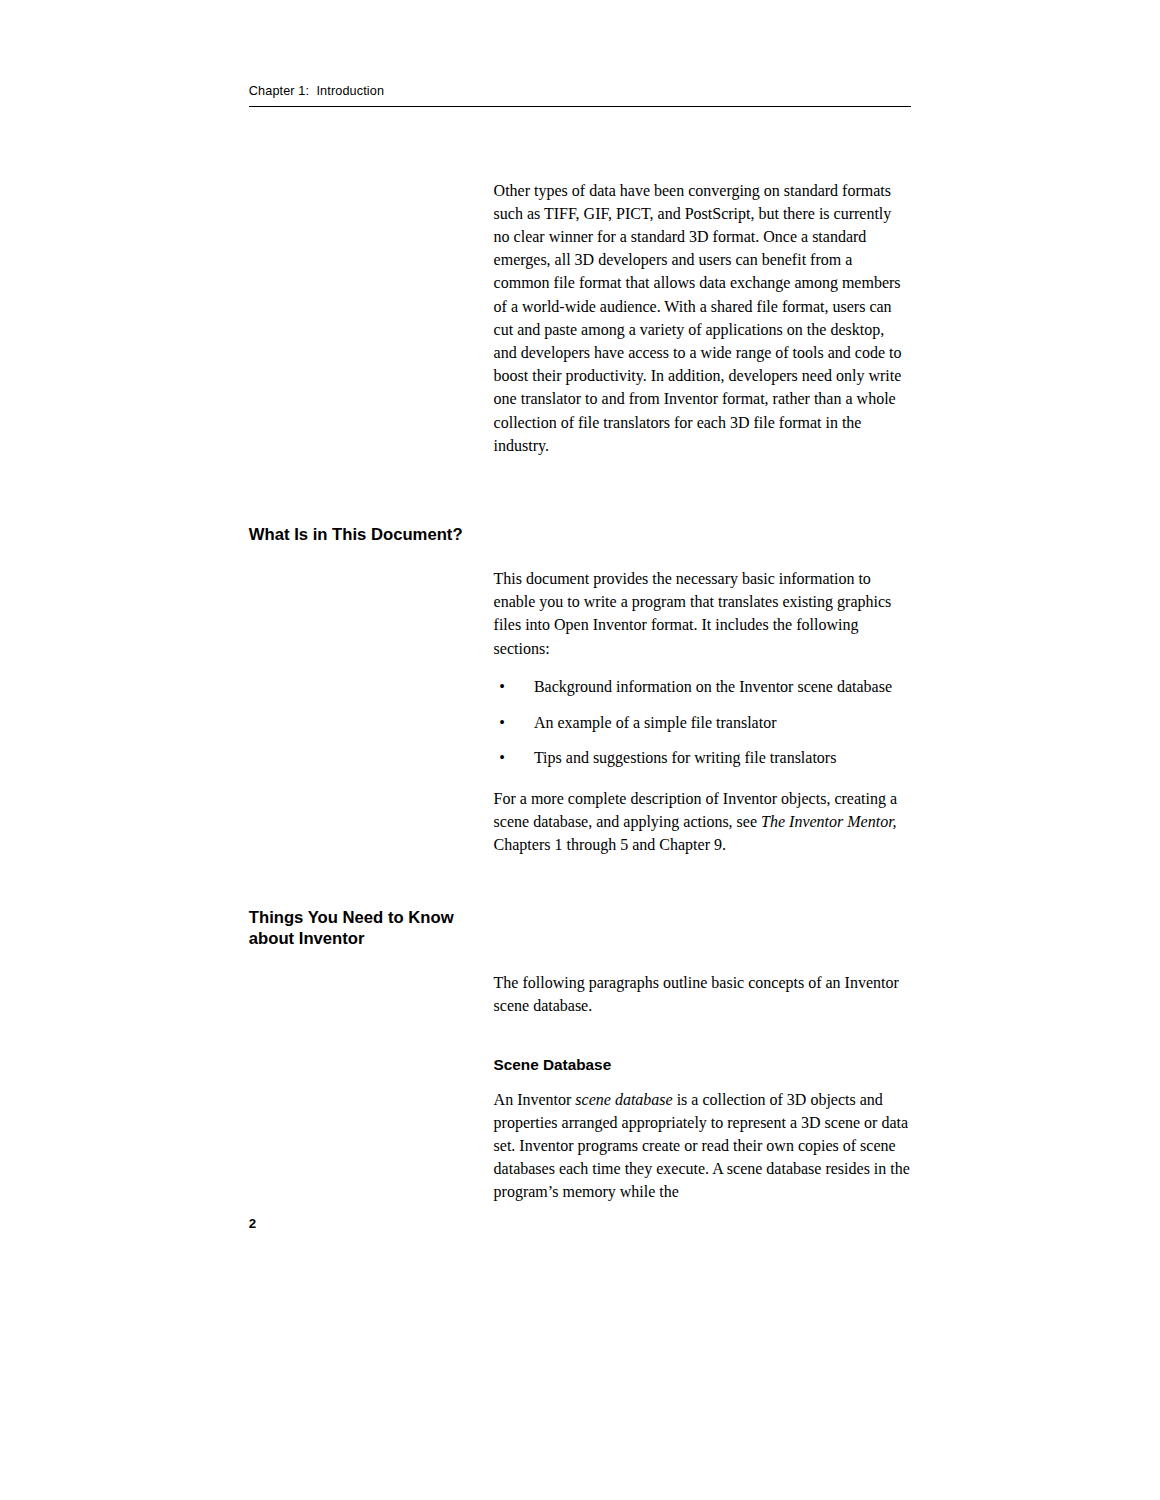Chapter 1: Introduction
Other types of data have been converging on standard formats such as TIFF, GIF, PICT, and PostScript, but there is currently no clear winner for a standard 3D format. Once a standard emerges, all 3D developers and users can benefit from a common file format that allows data exchange among members of a world-wide audience. With a shared file format, users can cut and paste among a variety of applications on the desktop, and developers have access to a wide range of tools and code to boost their productivity. In addition, developers need only write one translator to and from Inventor format, rather than a whole collection of file translators for each 3D file format in the industry.
What Is in This Document?
This document provides the necessary basic information to enable you to write a program that translates existing graphics files into Open Inventor format. It includes the following sections:
Background information on the Inventor scene database
An example of a simple file translator
Tips and suggestions for writing file translators
For a more complete description of Inventor objects, creating a scene database, and applying actions, see The Inventor Mentor, Chapters 1 through 5 and Chapter 9.
Things You Need to Know about Inventor
The following paragraphs outline basic concepts of an Inventor scene database.
Scene Database
An Inventor scene database is a collection of 3D objects and properties arranged appropriately to represent a 3D scene or data set. Inventor programs create or read their own copies of scene databases each time they execute. A scene database resides in the program’s memory while the
2